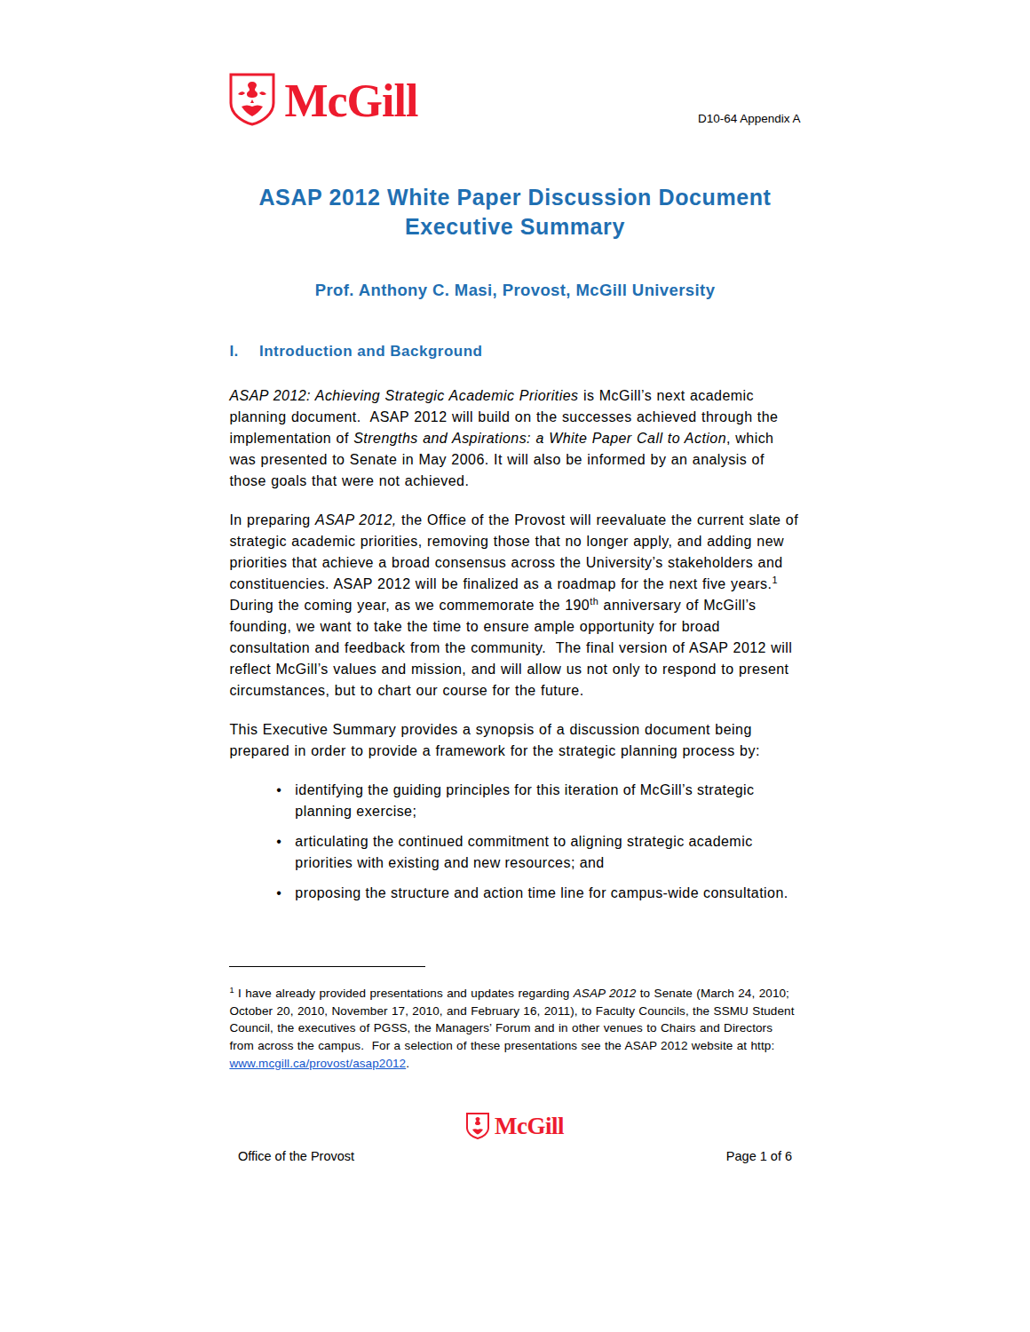McGill
D10-64 Appendix A
ASAP 2012 White Paper Discussion Document
Executive Summary
Prof. Anthony C. Masi, Provost, McGill University
I. Introduction and Background
ASAP 2012: Achieving Strategic Academic Priorities is McGill’s next academic planning document. ASAP 2012 will build on the successes achieved through the implementation of Strengths and Aspirations: a White Paper Call to Action, which was presented to Senate in May 2006. It will also be informed by an analysis of those goals that were not achieved.
In preparing ASAP 2012, the Office of the Provost will reevaluate the current slate of strategic academic priorities, removing those that no longer apply, and adding new priorities that achieve a broad consensus across the University’s stakeholders and constituencies. ASAP 2012 will be finalized as a roadmap for the next five years.1 During the coming year, as we commemorate the 190th anniversary of McGill’s founding, we want to take the time to ensure ample opportunity for broad consultation and feedback from the community. The final version of ASAP 2012 will reflect McGill’s values and mission, and will allow us not only to respond to present circumstances, but to chart our course for the future.
This Executive Summary provides a synopsis of a discussion document being prepared in order to provide a framework for the strategic planning process by:
identifying the guiding principles for this iteration of McGill’s strategic planning exercise;
articulating the continued commitment to aligning strategic academic priorities with existing and new resources; and
proposing the structure and action time line for campus-wide consultation.
1 I have already provided presentations and updates regarding ASAP 2012 to Senate (March 24, 2010; October 20, 2010, November 17, 2010, and February 16, 2011), to Faculty Councils, the SSMU Student Council, the executives of PGSS, the Managers’ Forum and in other venues to Chairs and Directors from across the campus. For a selection of these presentations see the ASAP 2012 website at http: www.mcgill.ca/provost/asap2012.
McGill
Office of the Provost Page 1 of 6